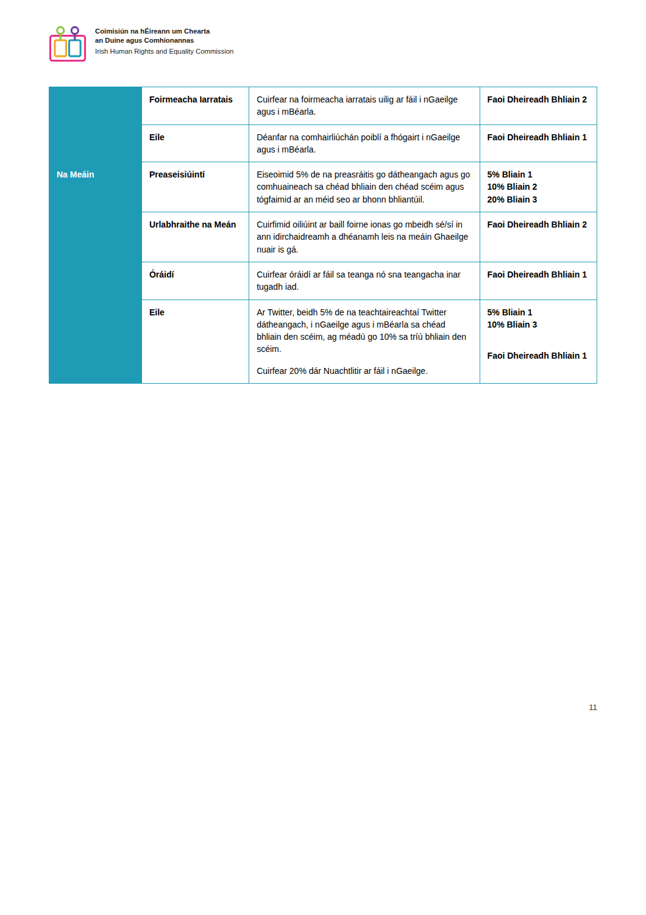Coimisiún na hÉireann um Chearta
an Duine agus Comhionannas
Irish Human Rights and Equality Commission
| | Foirmeacha Iarratais | Cuirfear na foirmeacha iarratais uilig ar fáil i nGaeilge agus i mBéarla. | Faoi Dheireadh Bhliain 2 |
| | Eile | Déanfar na comhairliúchán poiblí a fhógairt i nGaeilge agus i mBéarla. | Faoi Dheireadh Bhliain 1 |
| Na Meáin | Preaseisiúintí | Eiseoimid 5% de na preasráitis go dátheangach agus go comhuaineach sa chéad bhliain den chéad scéim agus tógfaimid ar an méid seo ar bhonn bhliantúil. | 5% Bliain 1 10% Bliain 2 20% Bliain 3 |
| | Urlabhraithe na Meán | Cuirfimid oiliúint ar baill foirne ionas go mbeidh sé/sí in ann idirchaidreamh a dhéanamh leis na meáin Ghaeilge nuair is gá. | Faoi Dheireadh Bhliain 2 |
| | Óráidí | Cuirfear óráidí ar fáil sa teanga nó sna teangacha inar tugadh iad. | Faoi Dheireadh Bhliain 1 |
| | Eile | Ar Twitter, beidh 5% de na teachtaireachtaí Twitter dátheangach, i nGaeilge agus i mBéarla sa chéad bhliain den scéim, ag méadú go 10% sa tríú bhliain den scéim. Cuirfear 20% dár Nuachtlitir ar fáil i nGaeilge. | 5% Bliain 1 10% Bliain 3 Faoi Dheireadh Bhliain 1 |
11